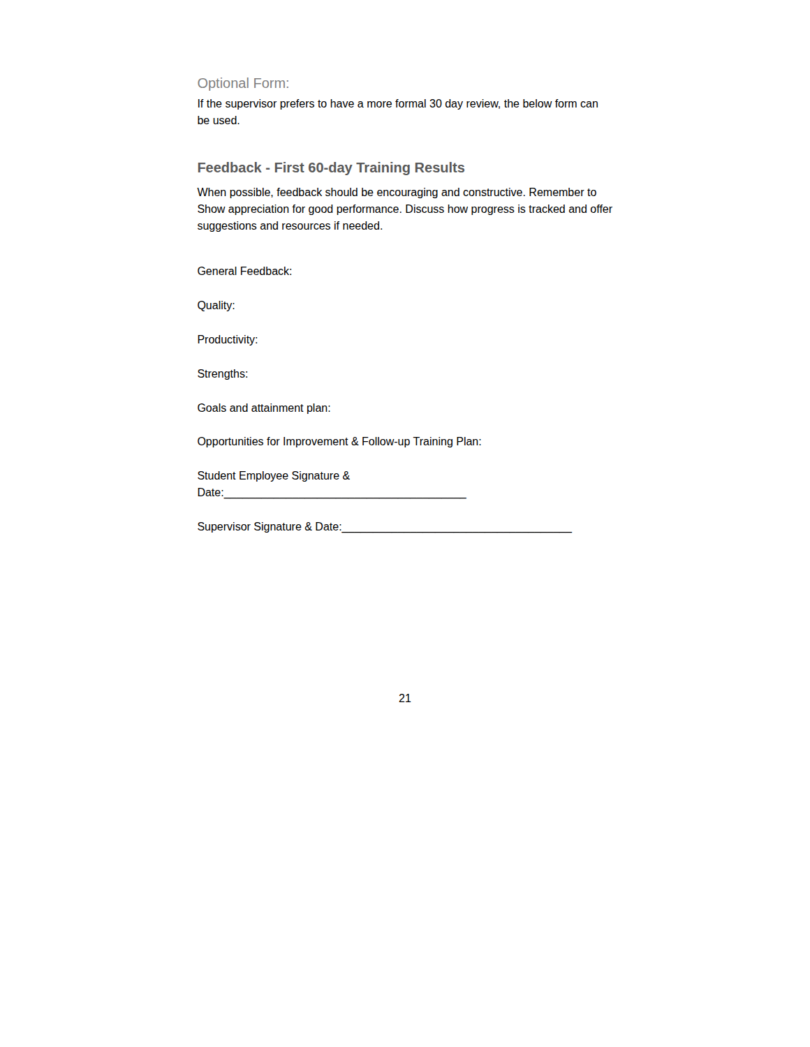Optional Form:
If the supervisor prefers to have a more formal 30 day review, the below form can be used.
Feedback - First 60-day Training Results
When possible, feedback should be encouraging and constructive. Remember to Show appreciation for good performance. Discuss how progress is tracked and offer suggestions and resources if needed.
General Feedback:
Quality:
Productivity:
Strengths:
Goals and attainment plan:
Opportunities for Improvement & Follow-up Training Plan:
Student Employee Signature & Date:_______________________________________
Supervisor Signature & Date:_____________________________________
21